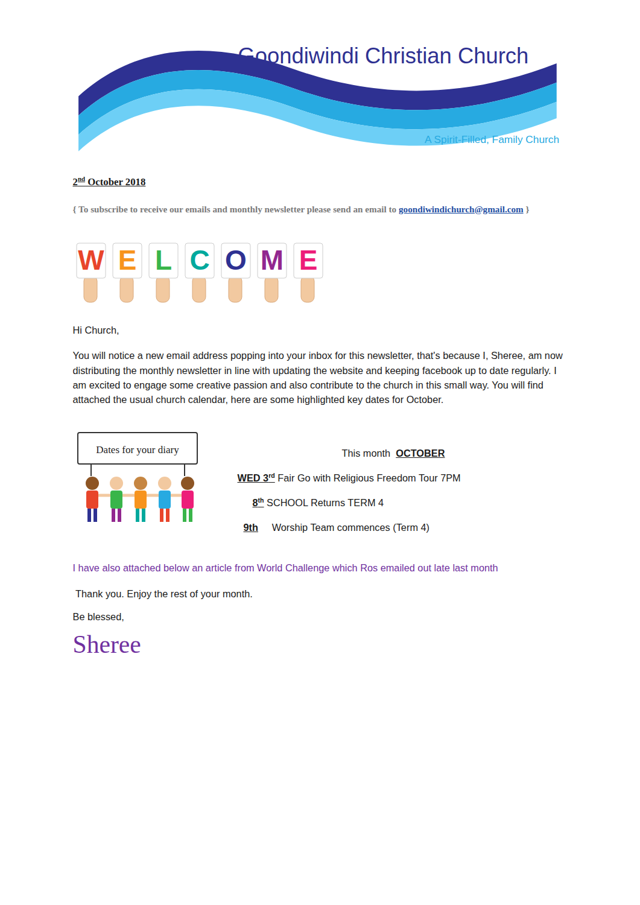Goondiwindi Christian Church A Spirit-Filled, Family Church
2nd October 2018
{ To subscribe to receive our emails and monthly newsletter please send an email to goondiwindichurch@gmail.com }
W E L C O M E
Hi Church,
You will notice a new email address popping into your inbox for this newsletter, that's because I, Sheree, am now distributing the monthly newsletter in line with updating the website and keeping facebook up to date regularly. I am excited to engage some creative passion and also contribute to the church in this small way. You will find attached the usual church calendar, here are some highlighted key dates for October.
Dates for your diary
This month OCTOBER
WED 3rd Fair Go with Religious Freedom Tour 7PM
8th SCHOOL Returns TERM 4
9th Worship Team commences (Term 4)
I have also attached below an article from World Challenge which Ros emailed out late last month
Thank you. Enjoy the rest of your month.
Be blessed,
Sheree